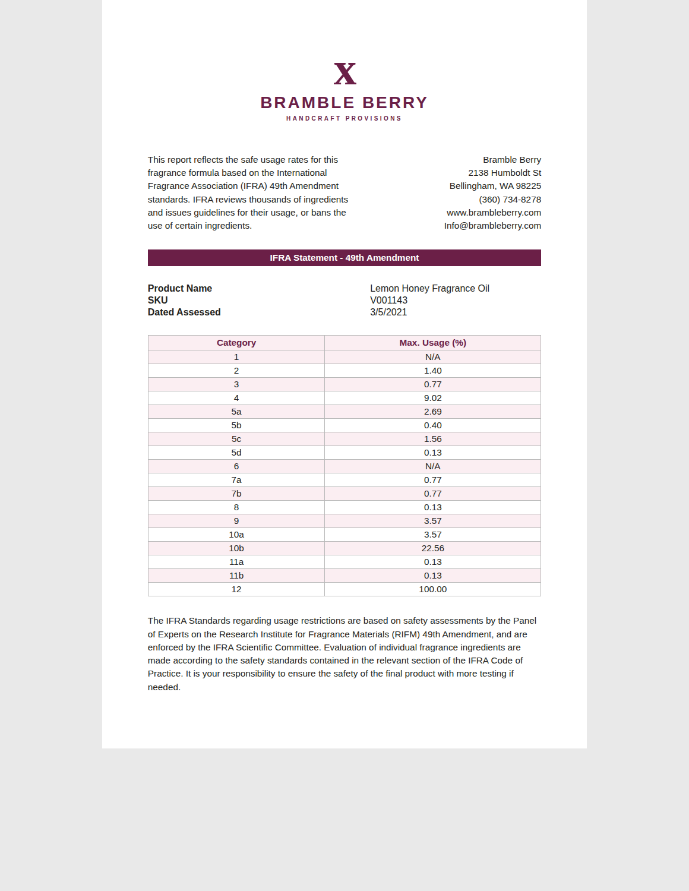x
BRAMBLE BERRY
HANDCRAFT PROVISIONS
This report reflects the safe usage rates for this fragrance formula based on the International Fragrance Association (IFRA) 49th Amendment standards. IFRA reviews thousands of ingredients and issues guidelines for their usage, or bans the use of certain ingredients.
Bramble Berry
2138 Humboldt St
Bellingham, WA 98225
(360) 734-8278
www.brambleberry.com
Info@brambleberry.com
IFRA Statement - 49th Amendment
Product Name
Lemon Honey Fragrance Oil
SKU
V001143
Dated Assessed
3/5/2021
| Category | Max. Usage (%) |
| --- | --- |
| 1 | N/A |
| 2 | 1.40 |
| 3 | 0.77 |
| 4 | 9.02 |
| 5a | 2.69 |
| 5b | 0.40 |
| 5c | 1.56 |
| 5d | 0.13 |
| 6 | N/A |
| 7a | 0.77 |
| 7b | 0.77 |
| 8 | 0.13 |
| 9 | 3.57 |
| 10a | 3.57 |
| 10b | 22.56 |
| 11a | 0.13 |
| 11b | 0.13 |
| 12 | 100.00 |
The IFRA Standards regarding usage restrictions are based on safety assessments by the Panel of Experts on the Research Institute for Fragrance Materials (RIFM) 49th Amendment, and are enforced by the IFRA Scientific Committee. Evaluation of individual fragrance ingredients are made according to the safety standards contained in the relevant section of the IFRA Code of Practice. It is your responsibility to ensure the safety of the final product with more testing if needed.